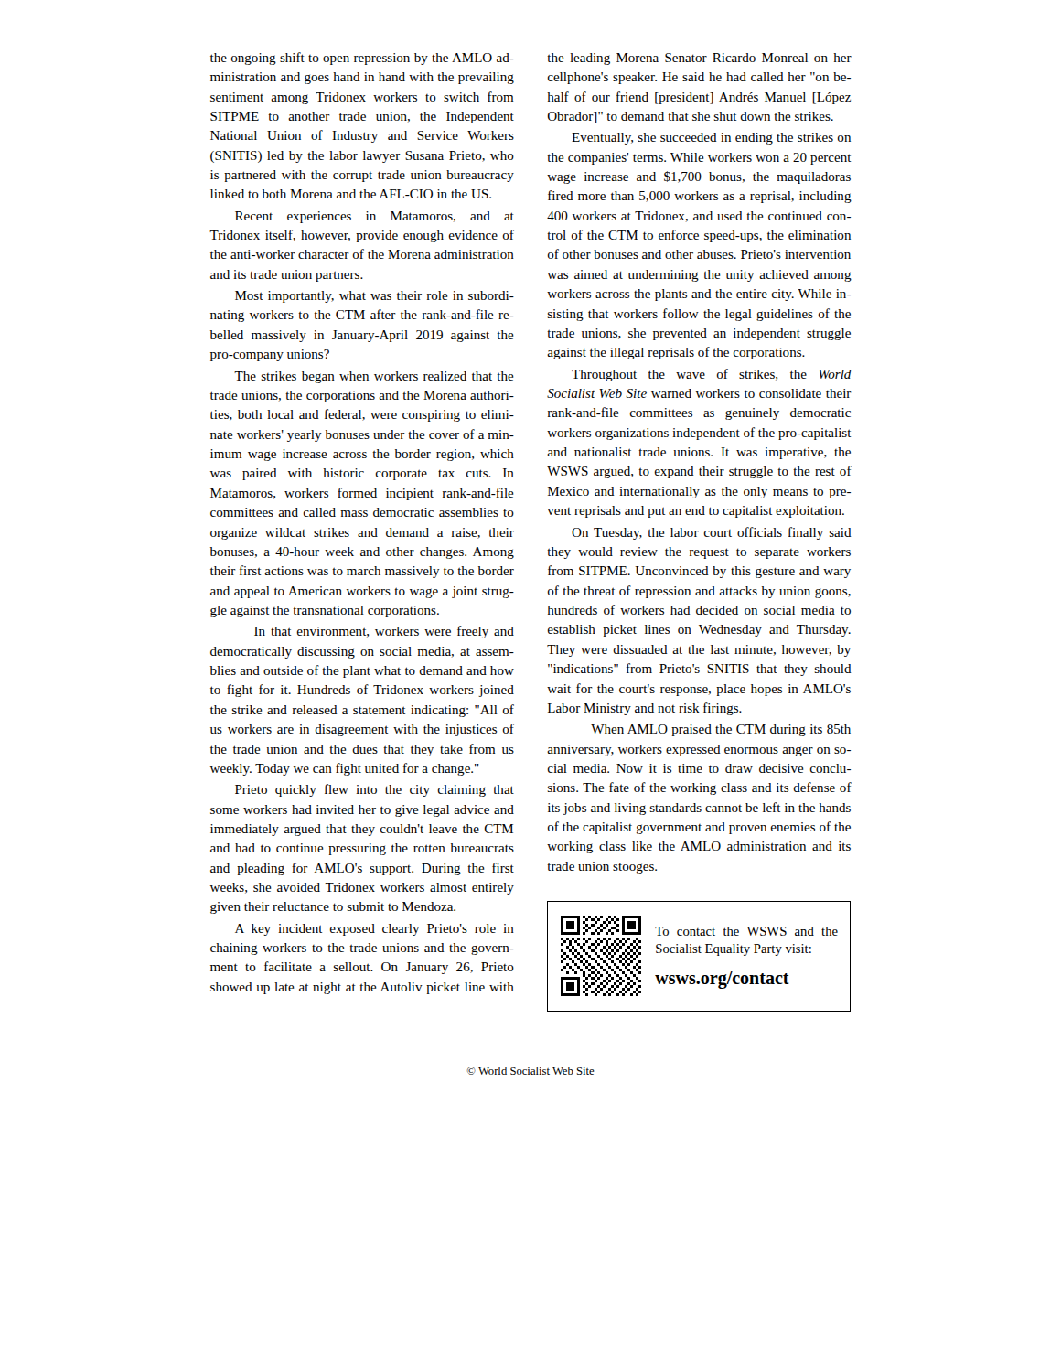the ongoing shift to open repression by the AMLO administration and goes hand in hand with the prevailing sentiment among Tridonex workers to switch from SITPME to another trade union, the Independent National Union of Industry and Service Workers (SNITIS) led by the labor lawyer Susana Prieto, who is partnered with the corrupt trade union bureaucracy linked to both Morena and the AFL-CIO in the US.
Recent experiences in Matamoros, and at Tridonex itself, however, provide enough evidence of the anti-worker character of the Morena administration and its trade union partners.
Most importantly, what was their role in subordinating workers to the CTM after the rank-and-file rebelled massively in January-April 2019 against the pro-company unions?
The strikes began when workers realized that the trade unions, the corporations and the Morena authorities, both local and federal, were conspiring to eliminate workers' yearly bonuses under the cover of a minimum wage increase across the border region, which was paired with historic corporate tax cuts. In Matamoros, workers formed incipient rank-and-file committees and called mass democratic assemblies to organize wildcat strikes and demand a raise, their bonuses, a 40-hour week and other changes. Among their first actions was to march massively to the border and appeal to American workers to wage a joint struggle against the transnational corporations.
In that environment, workers were freely and democratically discussing on social media, at assemblies and outside of the plant what to demand and how to fight for it. Hundreds of Tridonex workers joined the strike and released a statement indicating: "All of us workers are in disagreement with the injustices of the trade union and the dues that they take from us weekly. Today we can fight united for a change."
Prieto quickly flew into the city claiming that some workers had invited her to give legal advice and immediately argued that they couldn't leave the CTM and had to continue pressuring the rotten bureaucrats and pleading for AMLO's support. During the first weeks, she avoided Tridonex workers almost entirely given their reluctance to submit to Mendoza.
A key incident exposed clearly Prieto's role in chaining workers to the trade unions and the government to facilitate a sellout. On January 26, Prieto showed up late at night at the Autoliv picket line with the leading Morena Senator Ricardo Monreal on her cellphone's speaker. He said he had called her "on behalf of our friend [president] Andrés Manuel [López Obrador]" to demand that she shut down the strikes.
Eventually, she succeeded in ending the strikes on the companies' terms. While workers won a 20 percent wage increase and $1,700 bonus, the maquiladoras fired more than 5,000 workers as a reprisal, including 400 workers at Tridonex, and used the continued control of the CTM to enforce speed-ups, the elimination of other bonuses and other abuses. Prieto's intervention was aimed at undermining the unity achieved among workers across the plants and the entire city. While insisting that workers follow the legal guidelines of the trade unions, she prevented an independent struggle against the illegal reprisals of the corporations.
Throughout the wave of strikes, the World Socialist Web Site warned workers to consolidate their rank-and-file committees as genuinely democratic workers organizations independent of the pro-capitalist and nationalist trade unions. It was imperative, the WSWS argued, to expand their struggle to the rest of Mexico and internationally as the only means to prevent reprisals and put an end to capitalist exploitation.
On Tuesday, the labor court officials finally said they would review the request to separate workers from SITPME. Unconvinced by this gesture and wary of the threat of repression and attacks by union goons, hundreds of workers had decided on social media to establish picket lines on Wednesday and Thursday. They were dissuaded at the last minute, however, by "indications" from Prieto's SNITIS that they should wait for the court's response, place hopes in AMLO's Labor Ministry and not risk firings.
When AMLO praised the CTM during its 85th anniversary, workers expressed enormous anger on social media. Now it is time to draw decisive conclusions. The fate of the working class and its defense of its jobs and living standards cannot be left in the hands of the capitalist government and proven enemies of the working class like the AMLO administration and its trade union stooges.
To contact the WSWS and the Socialist Equality Party visit: wsws.org/contact
© World Socialist Web Site